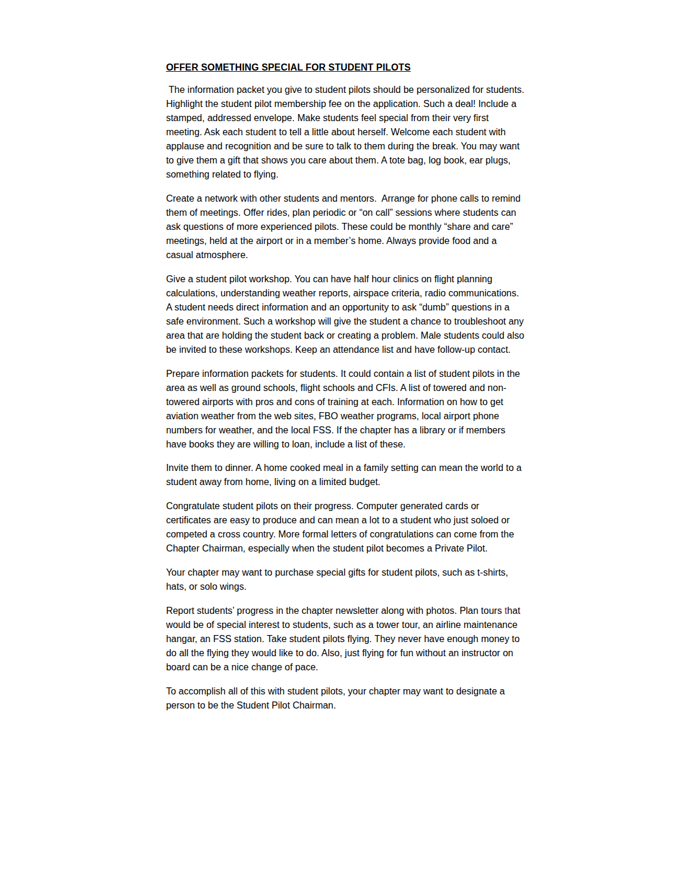OFFER SOMETHING SPECIAL FOR STUDENT PILOTS
The information packet you give to student pilots should be personalized for students. Highlight the student pilot membership fee on the application. Such a deal! Include a stamped, addressed envelope. Make students feel special from their very first meeting. Ask each student to tell a little about herself. Welcome each student with applause and recognition and be sure to talk to them during the break. You may want to give them a gift that shows you care about them. A tote bag, log book, ear plugs, something related to flying.
Create a network with other students and mentors. Arrange for phone calls to remind them of meetings. Offer rides, plan periodic or “on call” sessions where students can ask questions of more experienced pilots. These could be monthly “share and care” meetings, held at the airport or in a member’s home. Always provide food and a casual atmosphere.
Give a student pilot workshop. You can have half hour clinics on flight planning calculations, understanding weather reports, airspace criteria, radio communications. A student needs direct information and an opportunity to ask “dumb” questions in a safe environment. Such a workshop will give the student a chance to troubleshoot any area that are holding the student back or creating a problem. Male students could also be invited to these workshops. Keep an attendance list and have follow-up contact.
Prepare information packets for students. It could contain a list of student pilots in the area as well as ground schools, flight schools and CFIs. A list of towered and non-towered airports with pros and cons of training at each. Information on how to get aviation weather from the web sites, FBO weather programs, local airport phone numbers for weather, and the local FSS. If the chapter has a library or if members have books they are willing to loan, include a list of these.
Invite them to dinner. A home cooked meal in a family setting can mean the world to a student away from home, living on a limited budget.
Congratulate student pilots on their progress. Computer generated cards or certificates are easy to produce and can mean a lot to a student who just soloed or competed a cross country. More formal letters of congratulations can come from the Chapter Chairman, especially when the student pilot becomes a Private Pilot.
Your chapter may want to purchase special gifts for student pilots, such as t-shirts, hats, or solo wings.
Report students’ progress in the chapter newsletter along with photos. Plan tours that would be of special interest to students, such as a tower tour, an airline maintenance hangar, an FSS station. Take student pilots flying. They never have enough money to do all the flying they would like to do. Also, just flying for fun without an instructor on board can be a nice change of pace.
To accomplish all of this with student pilots, your chapter may want to designate a person to be the Student Pilot Chairman.